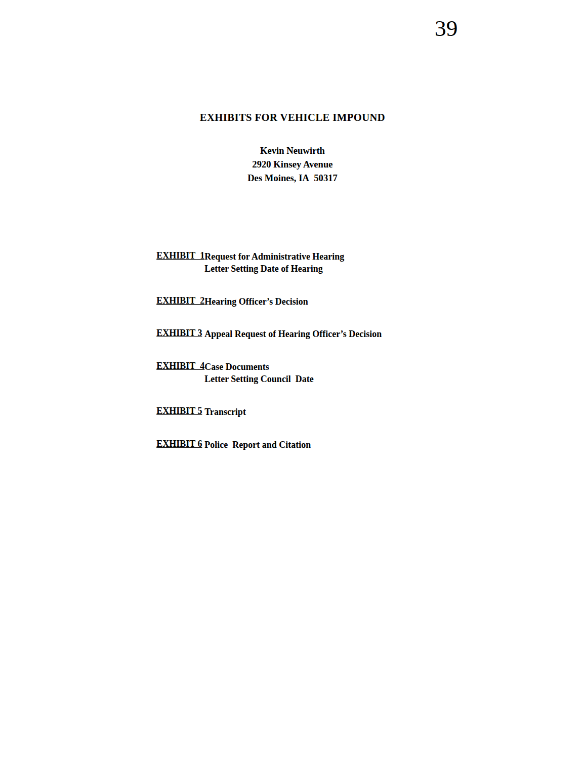39
EXHIBITS FOR VEHICLE IMPOUND
Kevin Neuwirth
2920 Kinsey Avenue
Des Moines, IA 50317
| EXHIBIT 1 | Request for Administrative Hearing Letter Setting Date of Hearing |
| EXHIBIT 2 | Hearing Officer’s Decision |
| EXHIBIT 3 | Appeal Request of Hearing Officer’s Decision |
| EXHIBIT 4 | Case Documents Letter Setting Council Date |
| EXHIBIT 5 | Transcript |
| EXHIBIT 6 | Police Report and Citation |